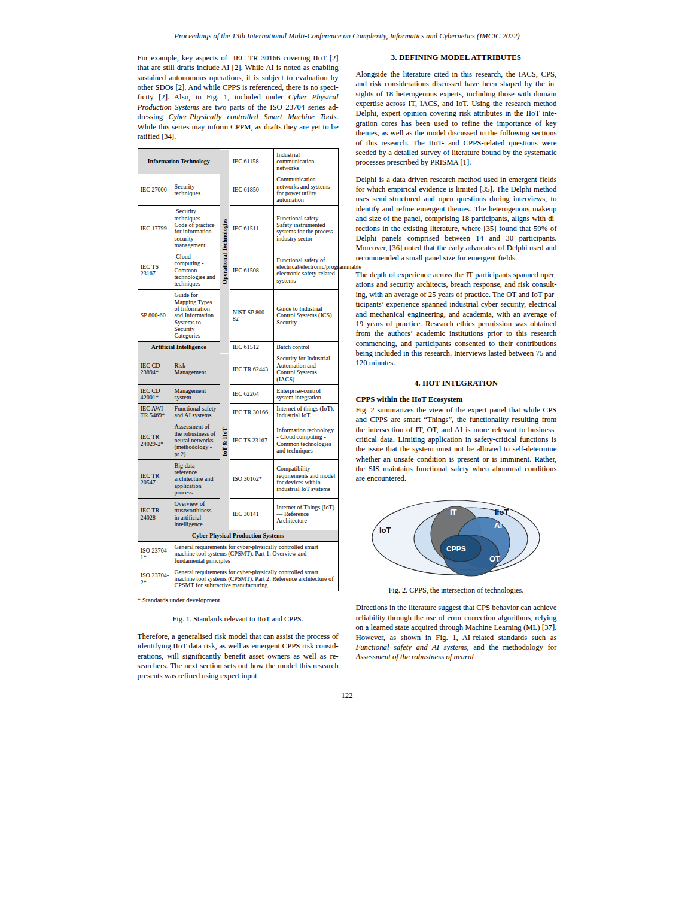Proceedings of the 13th International Multi-Conference on Complexity, Informatics and Cybernetics (IMCIC 2022)
For example, key aspects of IEC TR 30166 covering IIoT [2] that are still drafts include AI [2]. While AI is noted as enabling sustained autonomous operations, it is subject to evaluation by other SDOs [2]. And while CPPS is referenced, there is no specificity [2]. Also, in Fig. 1, included under Cyber Physical Production Systems are two parts of the ISO 23704 series addressing Cyber-Physically controlled Smart Machine Tools. While this series may inform CPPM, as drafts they are yet to be ratified [34].
| Information Technology | Operational Technologies | IEC 61158 | Industrial communication networks |
| IEC 27000 | Security techniques. | IEC 61850 | Communication networks and systems for power utility automation |
| IEC 17799 | Security techniques — Code of practice for information security management | IEC 61511 | Functional safety - Safety instrumented systems for the process industry sector |
| IEC TS 23167 | Cloud computing - Common technologies and techniques | IEC 61508 | Functional safety of electrical/electronic/programmable electronic safety-related systems |
| SP 800-60 | Guide for Mapping Types of Information and Information Systems to Security Categories | NIST SP 800-82 | Guide to Industrial Control Systems (ICS) Security |
| Artificial Intelligence | IEC 61512 | Batch control |
| IEC CD 23894* | Risk Management | IoT & IIoT | IEC TR 62443 | Security for Industrial Automation and Control Systems (IACS) |
| IEC CD 42001* | Management system | IEC 62264 | Enterprise-control system integration |
| IEC AWI TR 5469* | Functional safety and AI systems | IEC TR 30166 | Internet of things (IoT). Industrial IoT. |
| IEC TR 24029-2* | Assessment of the robustness of neural networks (methodology - pt 2) | IEC TS 23167 | Information technology - Cloud computing - Common technologies and techniques |
| IEC TR 20547 | Big data reference architecture and application process | ISO 30162* | Compatibility requirements and model for devices within industrial IoT systems |
| IEC TR 24028 | Overview of trustworthiness in artificial intelligence | IEC 30141 | Internet of Things (IoT) — Reference Architecture |
| Cyber Physical Production Systems |
| ISO 23704-1* | General requirements for cyber-physically controlled smart machine tool systems (CPSMT). Part 1. Overview and fundamental principles |
| ISO 23704-2* | General requirements for cyber-physically controlled smart machine tool systems (CPSMT). Part 2. Reference architecture of CPSMT for subtractive manufacturing |
* Standards under development.
Fig. 1. Standards relevant to IIoT and CPPS.
Therefore, a generalised risk model that can assist the process of identifying IIoT data risk, as well as emergent CPPS risk considerations, will significantly benefit asset owners as well as researchers. The next section sets out how the model this research presents was refined using expert input.
3. DEFINING MODEL ATTRIBUTES
Alongside the literature cited in this research, the IACS, CPS, and risk considerations discussed have been shaped by the insights of 18 heterogenous experts, including those with domain expertise across IT, IACS, and IoT. Using the research method Delphi, expert opinion covering risk attributes in the IIoT integration cores has been used to refine the importance of key themes, as well as the model discussed in the following sections of this research. The IIoT- and CPPS-related questions were seeded by a detailed survey of literature bound by the systematic processes prescribed by PRISMA [1].
Delphi is a data-driven research method used in emergent fields for which empirical evidence is limited [35]. The Delphi method uses semi-structured and open questions during interviews, to identify and refine emergent themes. The heterogenous makeup and size of the panel, comprising 18 participants, aligns with directions in the existing literature, where [35] found that 59% of Delphi panels comprised between 14 and 30 participants. Moreover, [36] noted that the early advocates of Delphi used and recommended a small panel size for emergent fields.
The depth of experience across the IT participants spanned operations and security architects, breach response, and risk consulting, with an average of 25 years of practice. The OT and IoT participants’ experience spanned industrial cyber security, electrical and mechanical engineering, and academia, with an average of 19 years of practice. Research ethics permission was obtained from the authors’ academic institutions prior to this research commencing, and participants consented to their contributions being included in this research. Interviews lasted between 75 and 120 minutes.
4. IIOT INTEGRATION
CPPS within the IIoT Ecosystem
Fig. 2 summarizes the view of the expert panel that while CPS and CPPS are smart “Things”, the functionality resulting from the intersection of IT, OT, and AI is more relevant to business-critical data. Limiting application in safety-critical functions is the issue that the system must not be allowed to self-determine whether an unsafe condition is present or is imminent. Rather, the SIS maintains functional safety when abnormal conditions are encountered.
IoT IIoT IT AI OT CPPS
Fig. 2. CPPS, the intersection of technologies.
Directions in the literature suggest that CPS behavior can achieve reliability through the use of error-correction algorithms, relying on a learned state acquired through Machine Learning (ML) [37]. However, as shown in Fig. 1, AI-related standards such as Functional safety and AI systems, and the methodology for Assessment of the robustness of neural
122